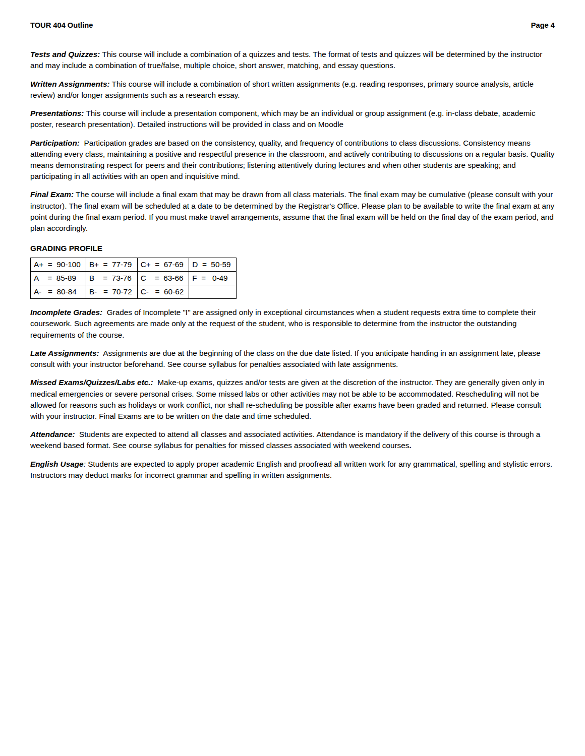TOUR 404 Outline Page 4
Tests and Quizzes: This course will include a combination of a quizzes and tests. The format of tests and quizzes will be determined by the instructor and may include a combination of true/false, multiple choice, short answer, matching, and essay questions.
Written Assignments: This course will include a combination of short written assignments (e.g. reading responses, primary source analysis, article review) and/or longer assignments such as a research essay.
Presentations: This course will include a presentation component, which may be an individual or group assignment (e.g. in-class debate, academic poster, research presentation). Detailed instructions will be provided in class and on Moodle
Participation: Participation grades are based on the consistency, quality, and frequency of contributions to class discussions. Consistency means attending every class, maintaining a positive and respectful presence in the classroom, and actively contributing to discussions on a regular basis. Quality means demonstrating respect for peers and their contributions; listening attentively during lectures and when other students are speaking; and participating in all activities with an open and inquisitive mind.
Final Exam: The course will include a final exam that may be drawn from all class materials. The final exam may be cumulative (please consult with your instructor). The final exam will be scheduled at a date to be determined by the Registrar's Office. Please plan to be available to write the final exam at any point during the final exam period. If you must make travel arrangements, assume that the final exam will be held on the final day of the exam period, and plan accordingly.
Grading Profile
| A+ = 90-100 | B+ = 77-79 | C+ = 67-69 | D = 50-59 |
| A = 85-89 | B = 73-76 | C = 63-66 | F = 0-49 |
| A- = 80-84 | B- = 70-72 | C- = 60-62 | |
Incomplete Grades: Grades of Incomplete "I" are assigned only in exceptional circumstances when a student requests extra time to complete their coursework. Such agreements are made only at the request of the student, who is responsible to determine from the instructor the outstanding requirements of the course.
Late Assignments: Assignments are due at the beginning of the class on the due date listed. If you anticipate handing in an assignment late, please consult with your instructor beforehand. See course syllabus for penalties associated with late assignments.
Missed Exams/Quizzes/Labs etc.: Make-up exams, quizzes and/or tests are given at the discretion of the instructor. They are generally given only in medical emergencies or severe personal crises. Some missed labs or other activities may not be able to be accommodated. Rescheduling will not be allowed for reasons such as holidays or work conflict, nor shall re-scheduling be possible after exams have been graded and returned. Please consult with your instructor. Final Exams are to be written on the date and time scheduled.
Attendance: Students are expected to attend all classes and associated activities. Attendance is mandatory if the delivery of this course is through a weekend based format. See course syllabus for penalties for missed classes associated with weekend courses.
English Usage: Students are expected to apply proper academic English and proofread all written work for any grammatical, spelling and stylistic errors. Instructors may deduct marks for incorrect grammar and spelling in written assignments.